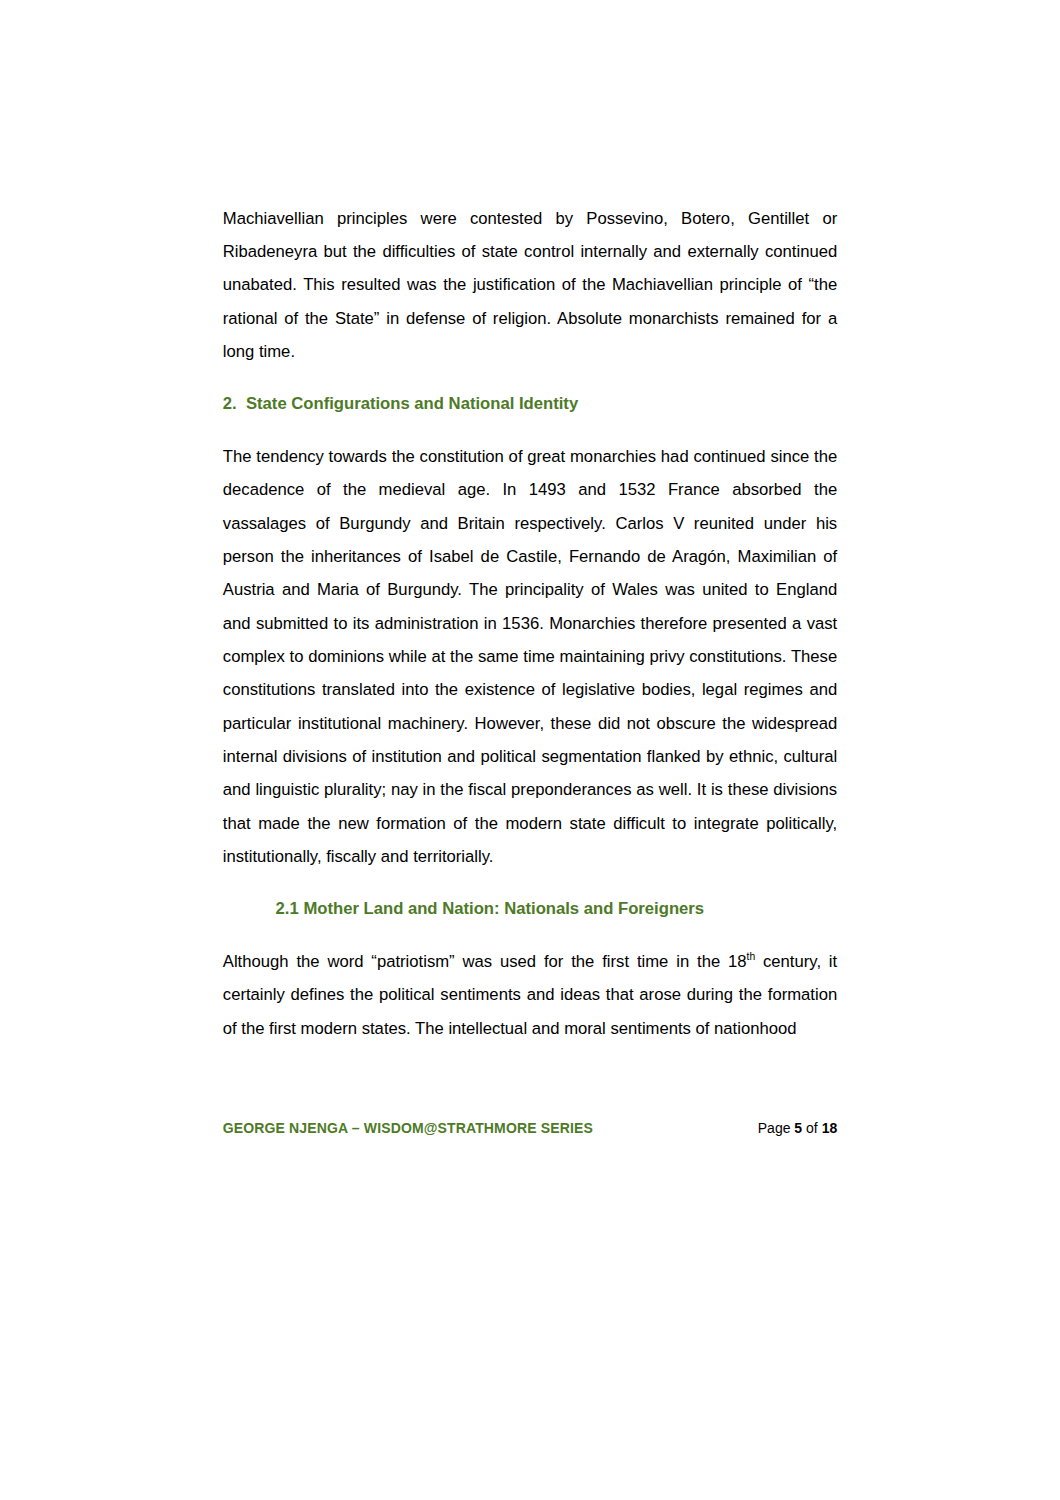Machiavellian principles were contested by Possevino, Botero, Gentillet or Ribadeneyra but the difficulties of state control internally and externally continued unabated. This resulted was the justification of the Machiavellian principle of “the rational of the State” in defense of religion. Absolute monarchists remained for a long time.
2. State Configurations and National Identity
The tendency towards the constitution of great monarchies had continued since the decadence of the medieval age. In 1493 and 1532 France absorbed the vassalages of Burgundy and Britain respectively. Carlos V reunited under his person the inheritances of Isabel de Castile, Fernando de Aragón, Maximilian of Austria and Maria of Burgundy. The principality of Wales was united to England and submitted to its administration in 1536. Monarchies therefore presented a vast complex to dominions while at the same time maintaining privy constitutions. These constitutions translated into the existence of legislative bodies, legal regimes and particular institutional machinery. However, these did not obscure the widespread internal divisions of institution and political segmentation flanked by ethnic, cultural and linguistic plurality; nay in the fiscal preponderances as well. It is these divisions that made the new formation of the modern state difficult to integrate politically, institutionally, fiscally and territorially.
2.1 Mother Land and Nation: Nationals and Foreigners
Although the word “patriotism” was used for the first time in the 18th century, it certainly defines the political sentiments and ideas that arose during the formation of the first modern states. The intellectual and moral sentiments of nationhood
GEORGE NJENGA – WISDOM@STRATHMORE SERIES
Page 5 of 18